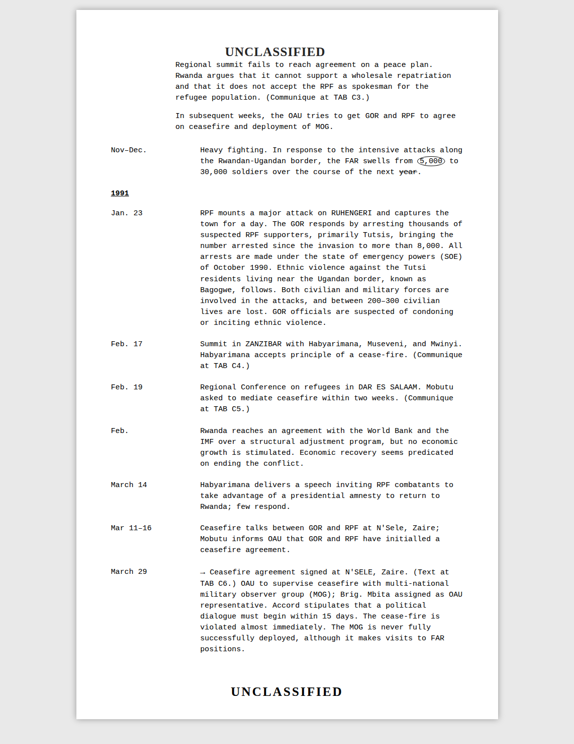UNCLASSIFIED
Regional summit fails to reach agreement on a peace plan. Rwanda argues that it cannot support a wholesale repatriation and that it does not accept the RPF as spokesman for the refugee population. (Communique at TAB C3.)
In subsequent weeks, the OAU tries to get GOR and RPF to agree on ceasefire and deployment of MOG.
Nov–Dec.
Heavy fighting. In response to the intensive attacks along the Rwandan-Ugandan border, the FAR swells from 5,000 to 30,000 soldiers over the course of the next year.
1991
Jan. 23
RPF mounts a major attack on RUHENGERI and captures the town for a day. The GOR responds by arresting thousands of suspected RPF supporters, primarily Tutsis, bringing the number arrested since the invasion to more than 8,000. All arrests are made under the state of emergency powers (SOE) of October 1990. Ethnic violence against the Tutsi residents living near the Ugandan border, known as Bagogwe, follows. Both civilian and military forces are involved in the attacks, and between 200–300 civilian lives are lost. GOR officials are suspected of condoning or inciting ethnic violence.
Feb. 17
Summit in ZANZIBAR with Habyarimana, Museveni, and Mwinyi. Habyarimana accepts principle of a cease-fire. (Communique at TAB C4.)
Feb. 19
Regional Conference on refugees in DAR ES SALAAM. Mobutu asked to mediate ceasefire within two weeks. (Communique at TAB C5.)
Feb.
Rwanda reaches an agreement with the World Bank and the IMF over a structural adjustment program, but no economic growth is stimulated. Economic recovery seems predicated on ending the conflict.
March 14
Habyarimana delivers a speech inviting RPF combatants to take advantage of a presidential amnesty to return to Rwanda; few respond.
Mar 11–16
Ceasefire talks between GOR and RPF at N'Sele, Zaire; Mobutu informs OAU that GOR and RPF have initialled a ceasefire agreement.
March 29
→ Ceasefire agreement signed at N'SELE, Zaire. (Text at TAB C6.) OAU to supervise ceasefire with multi-national military observer group (MOG); Brig. Mbita assigned as OAU representative. Accord stipulates that a political dialogue must begin within 15 days. The cease-fire is violated almost immediately. The MOG is never fully successfully deployed, although it makes visits to FAR positions.
UNCLASSIFIED